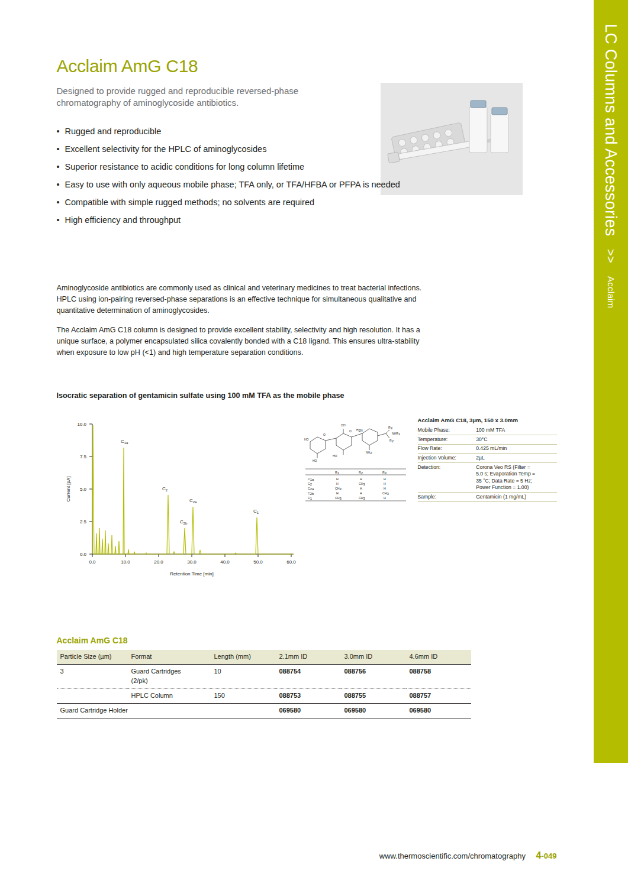LC Columns and Accessories >> Acclaim
Acclaim AmG C18
Designed to provide rugged and reproducible reversed-phase chromatography of aminoglycoside antibiotics.
Rugged and reproducible
Excellent selectivity for the HPLC of aminoglycosides
Superior resistance to acidic conditions for long column lifetime
Easy to use with only aqueous mobile phase; TFA only, or TFA/HFBA or PFPA is needed
Compatible with simple rugged methods; no solvents are required
High efficiency and throughput
Aminoglycoside antibiotics are commonly used as clinical and veterinary medicines to treat bacterial infections. HPLC using ion-pairing reversed-phase separations is an effective technique for simultaneous qualitative and quantitative determination of aminoglycosides.
The Acclaim AmG C18 column is designed to provide excellent stability, selectivity and high resolution. It has a unique surface, a polymer encapsulated silica covalently bonded with a C18 ligand. This ensures ultra-stability when exposure to low pH (<1) and high temperature separation conditions.
Isocratic separation of gentamicin sulfate using 100 mM TFA as the mobile phase
10.0 7.5 5.0 2.5 0.0 0.0 10.0 20.0 30.0 40.0 50.0 60.0 Retention Time [min] Current [pA] C1a C2 C2b C2a C1
OH HO HO HO NH2 R3 R2 NHR1 H2N O O R1 R2 R3 C1a HHH C2 HCH3H C2a CH3HH C2b HHCH3 C1 CH3CH3H
Acclaim AmG C18, 3µm, 150 x 3.0mm
| Mobile Phase: | 100 mM TFA |
| Temperature: | 30°C |
| Flow Rate: | 0.425 mL/min |
| Injection Volume: | 2µL |
| Detection: | Corona Veo RS (Filter = 5.0 s; Evaporation Temp = 35 °C; Data Rate = 5 Hz; Power Function = 1.00) |
| Sample: | Gentamicin (1 mg/mL) |
Acclaim AmG C18
| Particle Size (µm) | Format | Length (mm) | 2.1mm ID | 3.0mm ID | 4.6mm ID |
| --- | --- | --- | --- | --- | --- |
| 3 | Guard Cartridges (2/pk) | 10 | 088754 | 088756 | 088758 |
| | HPLC Column | 150 | 088753 | 088755 | 088757 |
| Guard Cartridge Holder | 069580 | 069580 | 069580 |
www.thermoscientific.com/chromatography 4-049